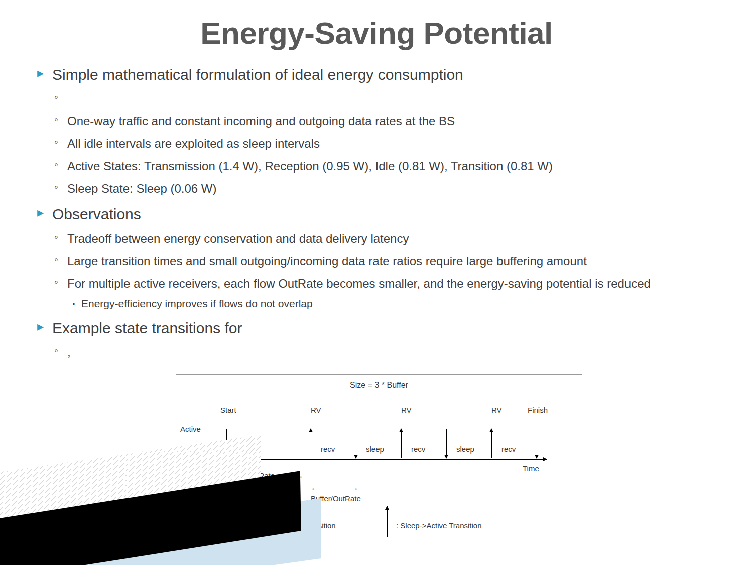Energy-Saving Potential
Simple mathematical formulation of ideal energy consumption
One-way traffic and constant incoming and outgoing data rates at the BS
All idle intervals are exploited as sleep intervals
Active States: Transmission (1.4 W), Reception (0.95 W), Idle (0.81 W), Transition (0.81 W)
Sleep State: Sleep (0.06 W)
Observations
Tradeoff between energy conservation and data delivery latency
Large transition times and small outgoing/incoming data rate ratios require large buffering amount
For multiple active receivers, each flow OutRate becomes smaller, and the energy-saving potential is reduced
Energy-efficiency improves if flows do not overlap
Example state transitions for
,
Size = 3 * Buffer
Start
RV
RV
RV
Finish
Active
Sleep
sleep
recv
sleep
recv
sleep
recv
Time
←
Buffer/InRate
→
←
→
Buffer/OutRate
: Active->Sleep Transition
: Sleep->Active Transition